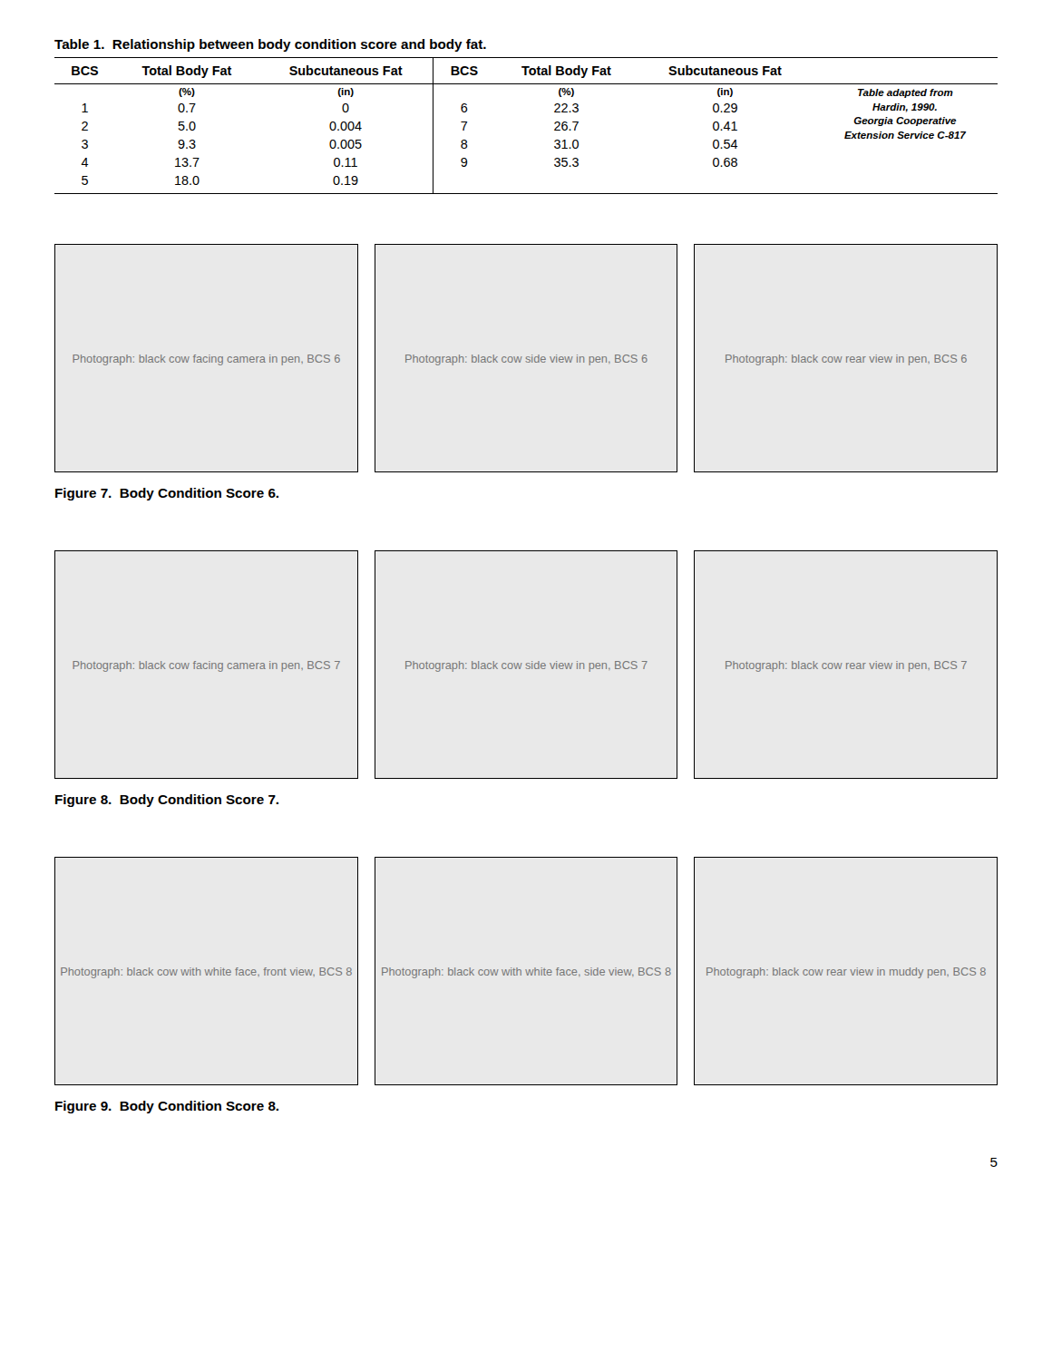Table 1. Relationship between body condition score and body fat.
| BCS | Total Body Fat | Subcutaneous Fat | BCS | Total Body Fat | Subcutaneous Fat | |
| --- | --- | --- | --- | --- | --- | --- |
| | (%) | (in) | | (%) | (in) | Table adapted from Hardin, 1990. Georgia Cooperative Extension Service C-817 |
| 1 | 0.7 | 0 | 6 | 22.3 | 0.29 |
| 2 | 5.0 | 0.004 | 7 | 26.7 | 0.41 |
| 3 | 9.3 | 0.005 | 8 | 31.0 | 0.54 |
| 4 | 13.7 | 0.11 | 9 | 35.3 | 0.68 |
| 5 | 18.0 | 0.19 | | | |
Photograph: black cow facing camera in pen, BCS 6
Photograph: black cow side view in pen, BCS 6
Photograph: black cow rear view in pen, BCS 6
Figure 7. Body Condition Score 6.
Photograph: black cow facing camera in pen, BCS 7
Photograph: black cow side view in pen, BCS 7
Photograph: black cow rear view in pen, BCS 7
Figure 8. Body Condition Score 7.
Photograph: black cow with white face, front view, BCS 8
Photograph: black cow with white face, side view, BCS 8
Photograph: black cow rear view in muddy pen, BCS 8
Figure 9. Body Condition Score 8.
5